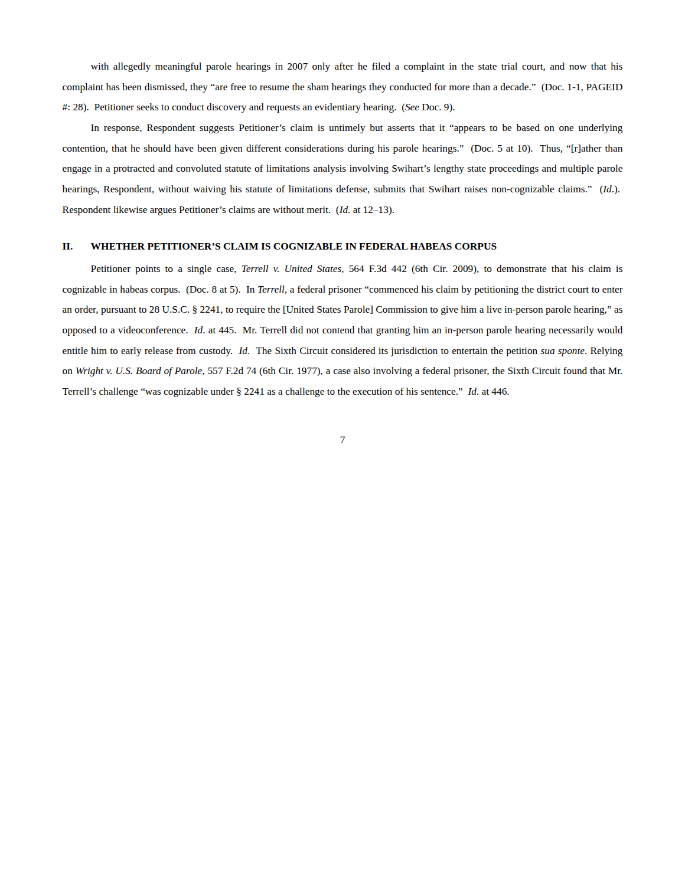with allegedly meaningful parole hearings in 2007 only after he filed a complaint in the state trial court, and now that his complaint has been dismissed, they “are free to resume the sham hearings they conducted for more than a decade.” (Doc. 1-1, PAGEID #: 28). Petitioner seeks to conduct discovery and requests an evidentiary hearing. (See Doc. 9).
In response, Respondent suggests Petitioner’s claim is untimely but asserts that it “appears to be based on one underlying contention, that he should have been given different considerations during his parole hearings.” (Doc. 5 at 10). Thus, “[r]ather than engage in a protracted and convoluted statute of limitations analysis involving Swihart’s lengthy state proceedings and multiple parole hearings, Respondent, without waiving his statute of limitations defense, submits that Swihart raises non-cognizable claims.” (Id.). Respondent likewise argues Petitioner’s claims are without merit. (Id. at 12–13).
II. WHETHER PETITIONER’S CLAIM IS COGNIZABLE IN FEDERAL HABEAS CORPUS
Petitioner points to a single case, Terrell v. United States, 564 F.3d 442 (6th Cir. 2009), to demonstrate that his claim is cognizable in habeas corpus. (Doc. 8 at 5). In Terrell, a federal prisoner “commenced his claim by petitioning the district court to enter an order, pursuant to 28 U.S.C. § 2241, to require the [United States Parole] Commission to give him a live in-person parole hearing,” as opposed to a videoconference. Id. at 445. Mr. Terrell did not contend that granting him an in-person parole hearing necessarily would entitle him to early release from custody. Id. The Sixth Circuit considered its jurisdiction to entertain the petition sua sponte. Relying on Wright v. U.S. Board of Parole, 557 F.2d 74 (6th Cir. 1977), a case also involving a federal prisoner, the Sixth Circuit found that Mr. Terrell’s challenge “was cognizable under § 2241 as a challenge to the execution of his sentence.” Id. at 446.
7